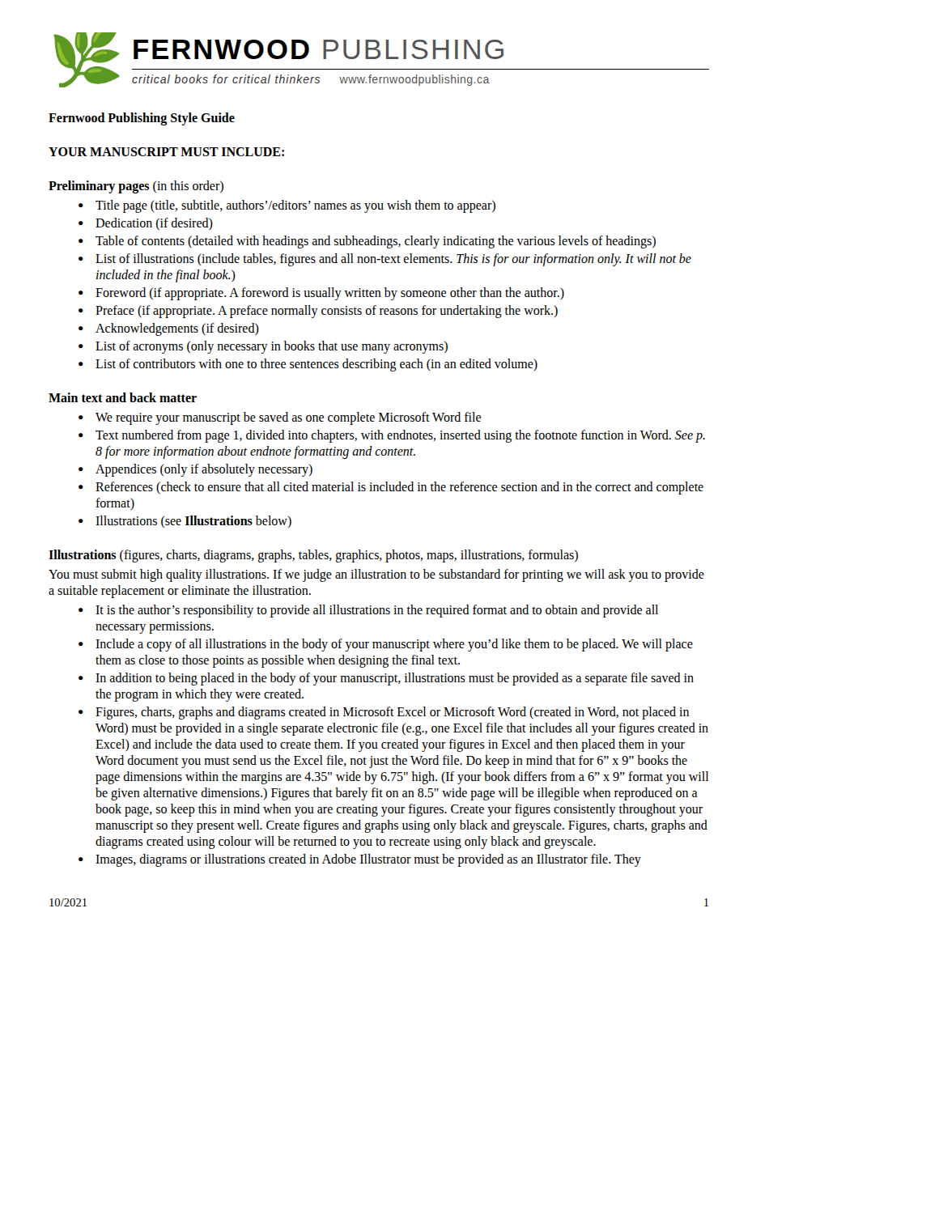🌿
FERNWOOD PUBLISHING
critical books for critical thinkers www.fernwoodpublishing.ca
Fernwood Publishing Style Guide
YOUR MANUSCRIPT MUST INCLUDE:
Preliminary pages (in this order)
Title page (title, subtitle, authors’/editors’ names as you wish them to appear)
Dedication (if desired)
Table of contents (detailed with headings and subheadings, clearly indicating the various levels of headings)
List of illustrations (include tables, figures and all non-text elements. This is for our information only. It will not be included in the final book.)
Foreword (if appropriate. A foreword is usually written by someone other than the author.)
Preface (if appropriate. A preface normally consists of reasons for undertaking the work.)
Acknowledgements (if desired)
List of acronyms (only necessary in books that use many acronyms)
List of contributors with one to three sentences describing each (in an edited volume)
Main text and back matter
We require your manuscript be saved as one complete Microsoft Word file
Text numbered from page 1, divided into chapters, with endnotes, inserted using the footnote function in Word. See p. 8 for more information about endnote formatting and content.
Appendices (only if absolutely necessary)
References (check to ensure that all cited material is included in the reference section and in the correct and complete format)
Illustrations (see Illustrations below)
Illustrations (figures, charts, diagrams, graphs, tables, graphics, photos, maps, illustrations, formulas)
You must submit high quality illustrations. If we judge an illustration to be substandard for printing we will ask you to provide a suitable replacement or eliminate the illustration.
It is the author’s responsibility to provide all illustrations in the required format and to obtain and provide all necessary permissions.
Include a copy of all illustrations in the body of your manuscript where you’d like them to be placed. We will place them as close to those points as possible when designing the final text.
In addition to being placed in the body of your manuscript, illustrations must be provided as a separate file saved in the program in which they were created.
Figures, charts, graphs and diagrams created in Microsoft Excel or Microsoft Word (created in Word, not placed in Word) must be provided in a single separate electronic file (e.g., one Excel file that includes all your figures created in Excel) and include the data used to create them. If you created your figures in Excel and then placed them in your Word document you must send us the Excel file, not just the Word file. Do keep in mind that for 6” x 9” books the page dimensions within the margins are 4.35" wide by 6.75" high. (If your book differs from a 6” x 9” format you will be given alternative dimensions.) Figures that barely fit on an 8.5" wide page will be illegible when reproduced on a book page, so keep this in mind when you are creating your figures. Create your figures consistently throughout your manuscript so they present well. Create figures and graphs using only black and greyscale. Figures, charts, graphs and diagrams created using colour will be returned to you to recreate using only black and greyscale.
Images, diagrams or illustrations created in Adobe Illustrator must be provided as an Illustrator file. They
10/2021 1